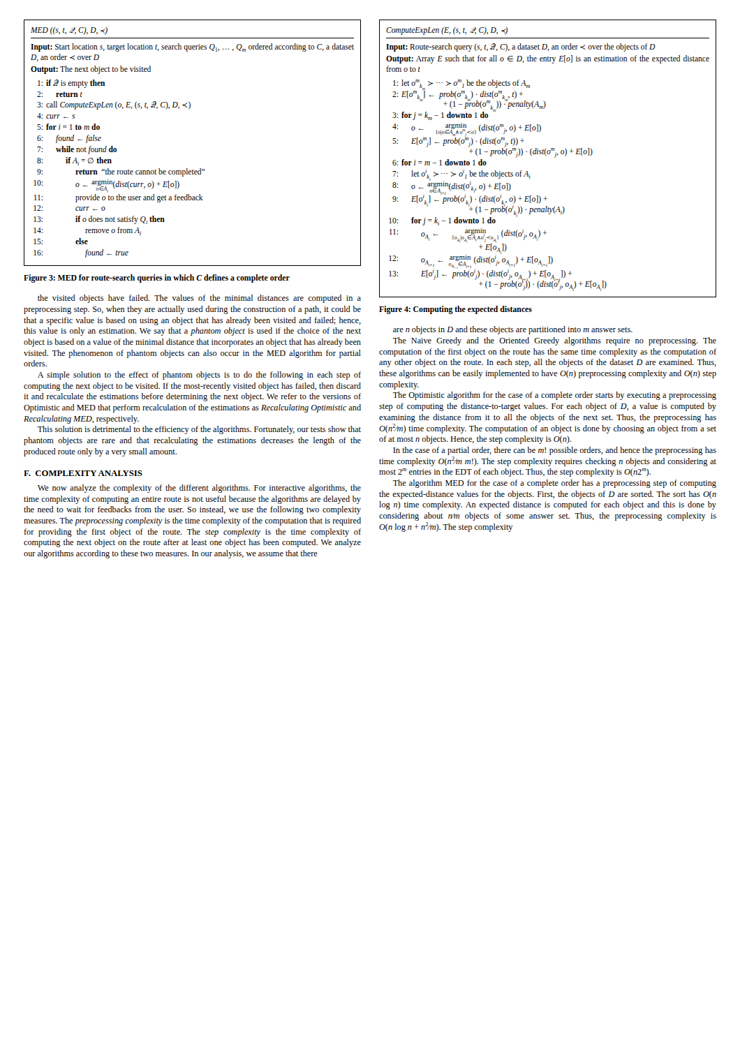MED ((s, t, 𝒬, C), D, ≺)
Input: Start location s, target location t, search queries Q1, … , Qm ordered according to C, a dataset D, an order ≺ over D
Output: The next object to be visited
if 𝒬 is empty then
return t
call ComputeExpLen (o, E, (s, t, 𝒬, C), D, ≺)
curr ← s
for i = 1 to m do
found ← false
while not found do
if Ai = ∅ then
return “the route cannot be completed”
o ← argmin o∈Ai(dist(curr, o) + E[o])
provide o to the user and get a feedback
curr ← o
if o does not satisfy Qi then
remove o from Ai
else
found ← true
Figure 3: MED for route-search queries in which C defines a complete order
the visited objects have failed. The values of the minimal distances are computed in a preprocessing step. So, when they are actually used during the construction of a path, it could be that a specific value is based on using an object that has already been visited and failed; hence, this value is only an estimation. We say that a phantom object is used if the choice of the next object is based on a value of the minimal distance that incorporates an object that has already been visited. The phenomenon of phantom objects can also occur in the MED algorithm for partial orders.
A simple solution to the effect of phantom objects is to do the following in each step of computing the next object to be visited. If the most-recently visited object has failed, then discard it and recalculate the estimations before determining the next object. We refer to the versions of Optimistic and MED that perform recalculation of the estimations as Recalculating Optimistic and Recalculating MED, respectively.
This solution is detrimental to the efficiency of the algorithms. Fortunately, our tests show that phantom objects are rare and that recalculating the estimations decreases the length of the produced route only by a very small amount.
F. COMPLEXITY ANALYSIS
We now analyze the complexity of the different algorithms. For interactive algorithms, the time complexity of computing an entire route is not useful because the algorithms are delayed by the need to wait for feedbacks from the user. So instead, we use the following two complexity measures. The preprocessing complexity is the time complexity of the computation that is required for providing the first object of the route. The step complexity is the time complexity of computing the next object on the route after at least one object has been computed. We analyze our algorithms according to these two measures. In our analysis, we assume that there
ComputeExpLen (E, (s, t, 𝒬, C), D, ≺)
Input: Route-search query (s, t, 𝒬, C), a dataset D, an order ≺ over the objects of D
Output: Array E such that for all o ∈ D, the entry E[o] is an estimation of the expected distance from o to t
let omkm ≻ ⋯ ≻ om1 be the objects of Am
E[omkm] ← prob(omkm) · dist(omkm, t) + + (1 − prob(omkm)) · penalty(Am)
for j = km − 1 downto 1 do
o ← argmin{o|o∈Am∧omj≺o} (dist(omj, o) + E[o])
E[omj] ← prob(omj) · (dist(omj, t)) + + (1 − prob(omj)) · (dist(omj, o) + E[o])
for i = m − 1 downto 1 do
let oiki ≻ ⋯ ≻ oi1 be the objects of Ai
o ← argmin o∈Ai+1(dist(oiki, o) + E[o])
E[oiki] ← prob(oiki) · (dist(oiki, o) + E[o]) + + (1 − prob(oiki)) · penalty(Ai)
for j = ki − 1 downto 1 do
oAi ← argmin{oAi|oAi∈Ai∧oij≺oAi} (dist(oij, oAi) + + E[oAi])
oAi+1 ← argmin oAi+1∈Ai+1 (dist(oij, oAi+1) + E[oAi+1])
E[oij] ← prob(oij) · (dist(oij, oAi+1) + E[oAi+1]) + + (1 − prob(oij)) · (dist(oij, oAi) + E[oAi])
Figure 4: Computing the expected distances
are n objects in D and these objects are partitioned into m answer sets.
The Naive Greedy and the Oriented Greedy algorithms require no preprocessing. The computation of the first object on the route has the same time complexity as the computation of any other object on the route. In each step, all the objects of the dataset D are examined. Thus, these algorithms can be easily implemented to have O(n) preprocessing complexity and O(n) step complexity.
The Optimistic algorithm for the case of a complete order starts by executing a preprocessing step of computing the distance-to-target values. For each object of D, a value is computed by examining the distance from it to all the objects of the next set. Thus, the preprocessing has O(n2⁄m) time complexity. The computation of an object is done by choosing an object from a set of at most n objects. Hence, the step complexity is O(n).
In the case of a partial order, there can be m! possible orders, and hence the preprocessing has time complexity O(n2⁄m m!). The step complexity requires checking n objects and considering at most 2m entries in the EDT of each object. Thus, the step complexity is O(n2m).
The algorithm MED for the case of a complete order has a preprocessing step of computing the expected-distance values for the objects. First, the objects of D are sorted. The sort has O(n log n) time complexity. An expected distance is computed for each object and this is done by considering about n⁄m objects of some answer set. Thus, the preprocessing complexity is O(n log n + n2⁄m). The step complexity